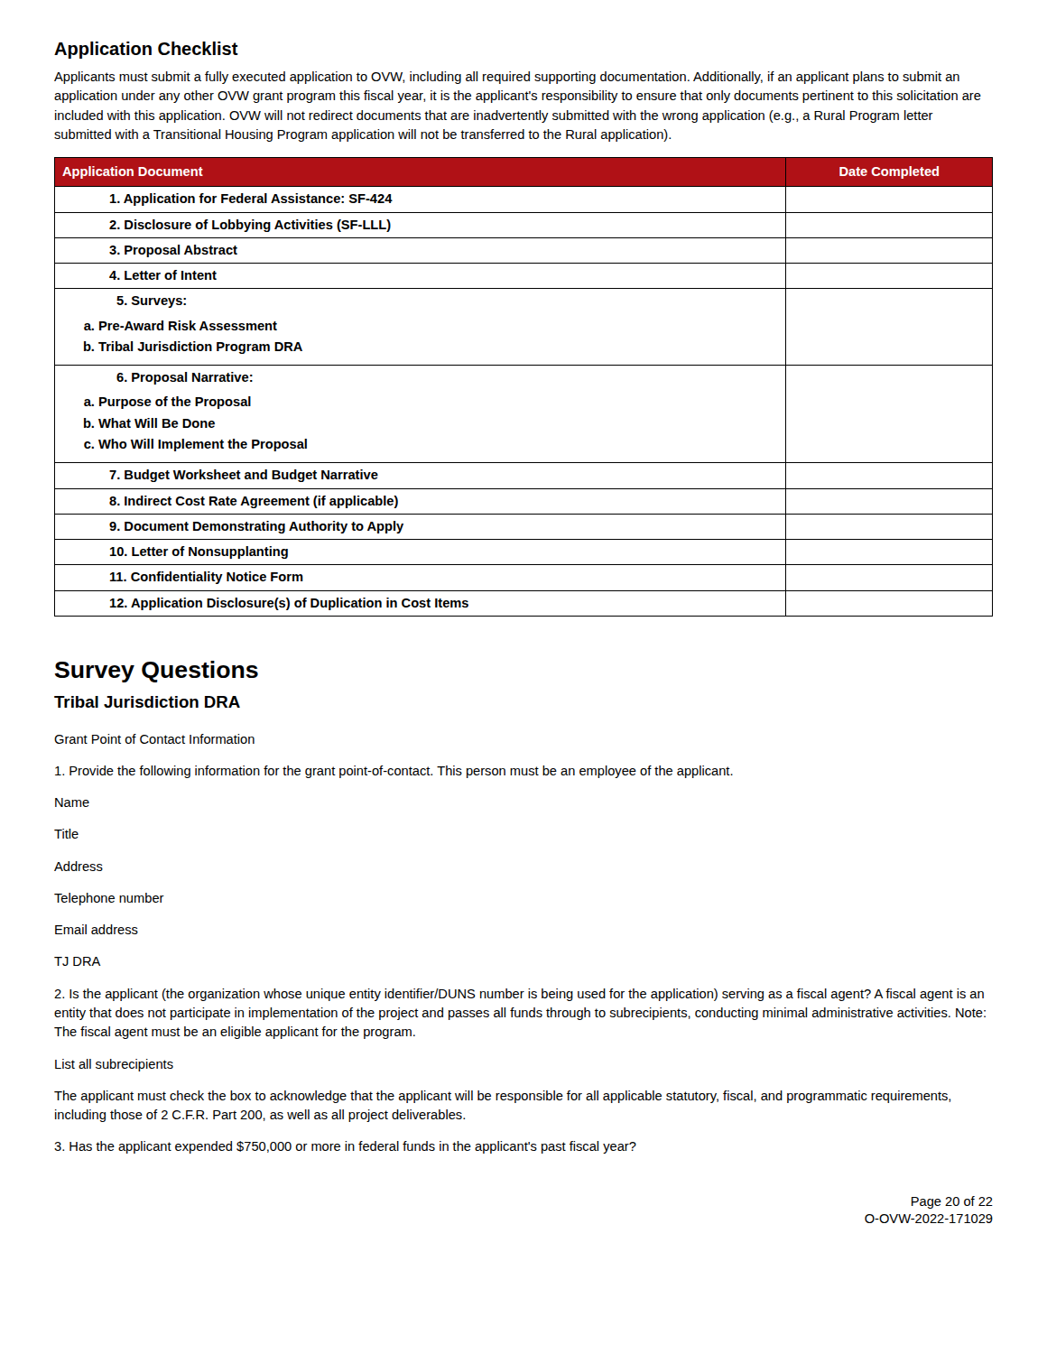Application Checklist
Applicants must submit a fully executed application to OVW, including all required supporting documentation. Additionally, if an applicant plans to submit an application under any other OVW grant program this fiscal year, it is the applicant's responsibility to ensure that only documents pertinent to this solicitation are included with this application. OVW will not redirect documents that are inadvertently submitted with the wrong application (e.g., a Rural Program letter submitted with a Transitional Housing Program application will not be transferred to the Rural application).
| Application Document | Date Completed |
| --- | --- |
| 1. Application for Federal Assistance: SF-424 | |
| 2. Disclosure of Lobbying Activities (SF-LLL) | |
| 3. Proposal Abstract | |
| 4. Letter of Intent | |
| 5. Surveys: Pre-Award Risk Assessment Tribal Jurisdiction Program DRA | |
| 6. Proposal Narrative: Purpose of the Proposal What Will Be Done Who Will Implement the Proposal | |
| 7. Budget Worksheet and Budget Narrative | |
| 8. Indirect Cost Rate Agreement (if applicable) | |
| 9. Document Demonstrating Authority to Apply | |
| 10. Letter of Nonsupplanting | |
| 11. Confidentiality Notice Form | |
| 12. Application Disclosure(s) of Duplication in Cost Items | |
Survey Questions
Tribal Jurisdiction DRA
Grant Point of Contact Information
1. Provide the following information for the grant point-of-contact. This person must be an employee of the applicant.
Name
Title
Address
Telephone number
Email address
TJ DRA
2. Is the applicant (the organization whose unique entity identifier/DUNS number is being used for the application) serving as a fiscal agent? A fiscal agent is an entity that does not participate in implementation of the project and passes all funds through to subrecipients, conducting minimal administrative activities. Note: The fiscal agent must be an eligible applicant for the program.
List all subrecipients
The applicant must check the box to acknowledge that the applicant will be responsible for all applicable statutory, fiscal, and programmatic requirements, including those of 2 C.F.R. Part 200, as well as all project deliverables.
3. Has the applicant expended $750,000 or more in federal funds in the applicant's past fiscal year?
Page 20 of 22
O-OVW-2022-171029